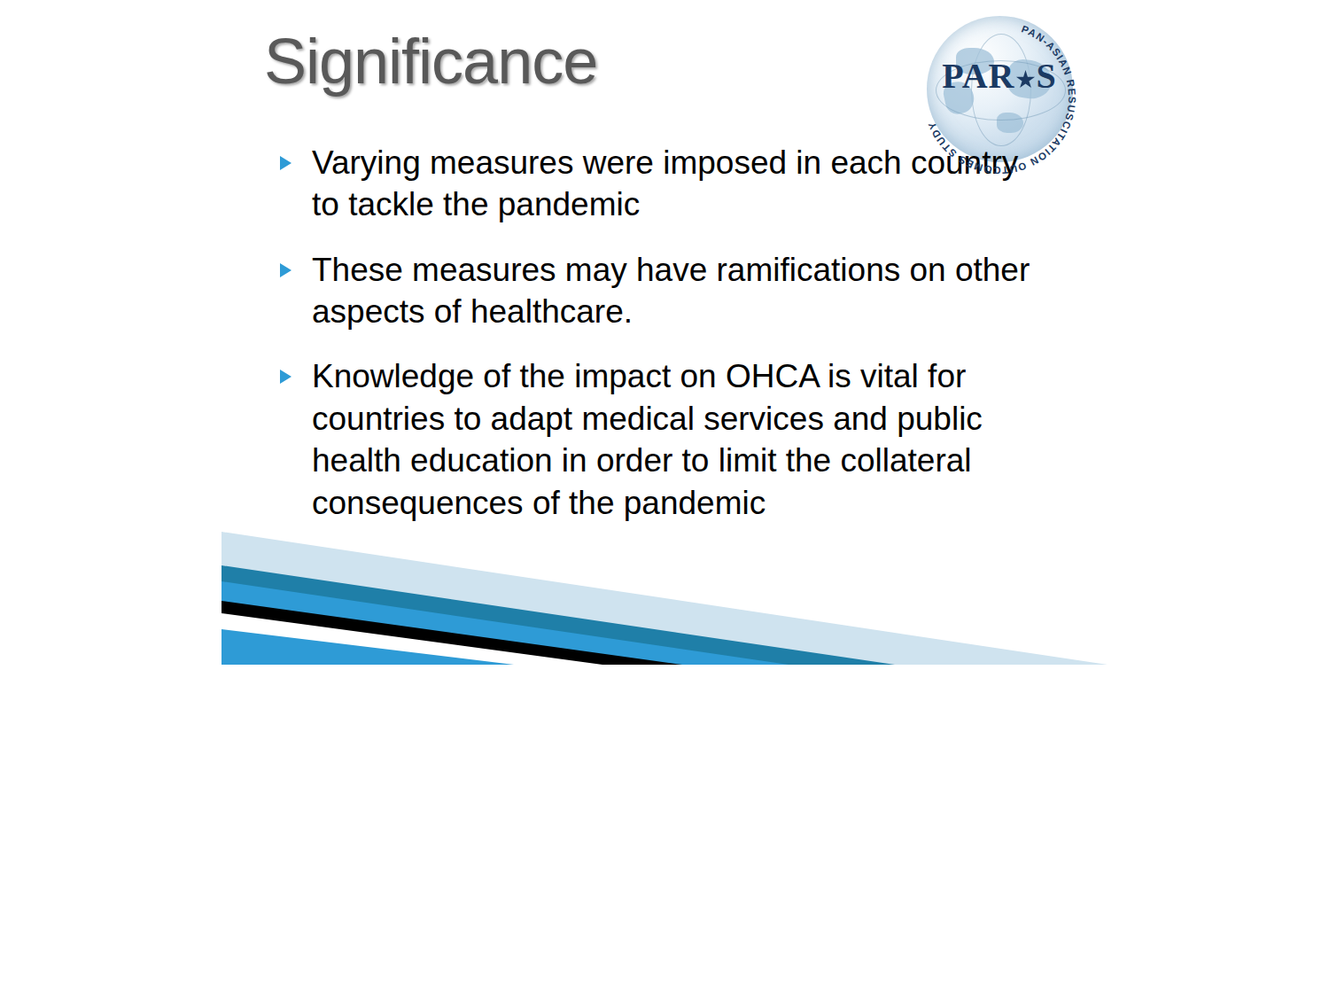Significance
PAR S
PAN-ASIAN RESUSCITATION OUTCOMES STUDY
Varying measures were imposed in each country to tackle the pandemic
These measures may have ramifications on other aspects of healthcare.
Knowledge of the impact on OHCA is vital for countries to adapt medical services and public health education in order to limit the collateral consequences of the pandemic